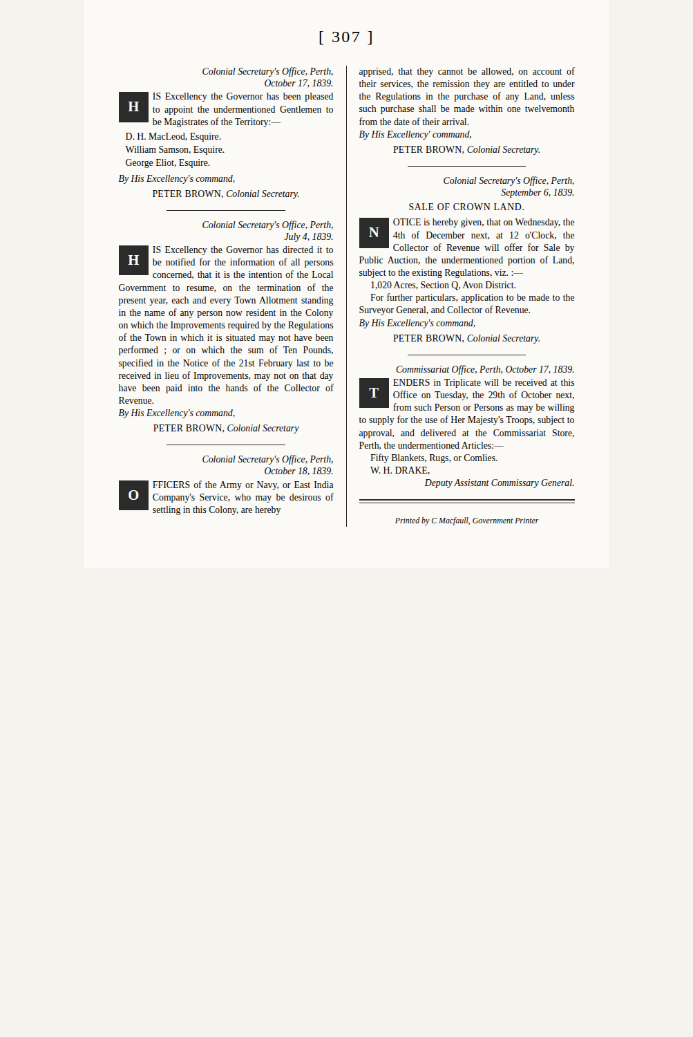[ 307 ]
Colonial Secretary's Office, Perth,
October 17, 1839.
HIS Excellency the Governor has been pleased to appoint the undermentioned Gentlemen to be Magistrates of the Territory:—
D. H. MacLeod, Esquire.
William Samson, Esquire.
George Eliot, Esquire.
By His Excellency's command,
PETER BROWN, Colonial Secretary.
Colonial Secretary's Office, Perth,
July 4, 1839.
HIS Excellency the Governor has directed it to be notified for the information of all persons concerned, that it is the intention of the Local Government to resume, on the termination of the present year, each and every Town Allotment standing in the name of any person now resident in the Colony on which the Improvements required by the Regulations of the Town in which it is situated may not have been performed ; or on which the sum of Ten Pounds, specified in the Notice of the 21st February last to be received in lieu of Improvements, may not on that day have been paid into the hands of the Collector of Revenue.
By His Excellency's command,
PETER BROWN, Colonial Secretary
Colonial Secretary's Office, Perth,
October 18, 1839.
OFFICERS of the Army or Navy, or East India Company's Service, who may be desirous of settling in this Colony, are hereby
apprised, that they cannot be allowed, on account of their services, the remission they are entitled to under the Regulations in the purchase of any Land, unless such purchase shall be made within one twelvemonth from the date of their arrival.
By His Excellency' command,
PETER BROWN, Colonial Secretary.
Colonial Secretary's Office, Perth,
September 6, 1839.
SALE OF CROWN LAND.
NOTICE is hereby given, that on Wednesday, the 4th of December next, at 12 o'Clock, the Collector of Revenue will offer for Sale by Public Auction, the undermentioned portion of Land, subject to the existing Regulations, viz. :—
1,020 Acres, Section Q, Avon District.
For further particulars, application to be made to the Surveyor General, and Collector of Revenue.
By His Excellency's command,
PETER BROWN, Colonial Secretary.
Commissariat Office, Perth, October 17, 1839.
TENDERS in Triplicate will be received at this Office on Tuesday, the 29th of October next, from such Person or Persons as may be willing to supply for the use of Her Majesty's Troops, subject to approval, and delivered at the Commissariat Store, Perth, the undermentioned Articles:—
Fifty Blankets, Rugs, or Comlies.
W. H. DRAKE,
Deputy Assistant Commissary General.
Printed by C Macfaull, Government Printer